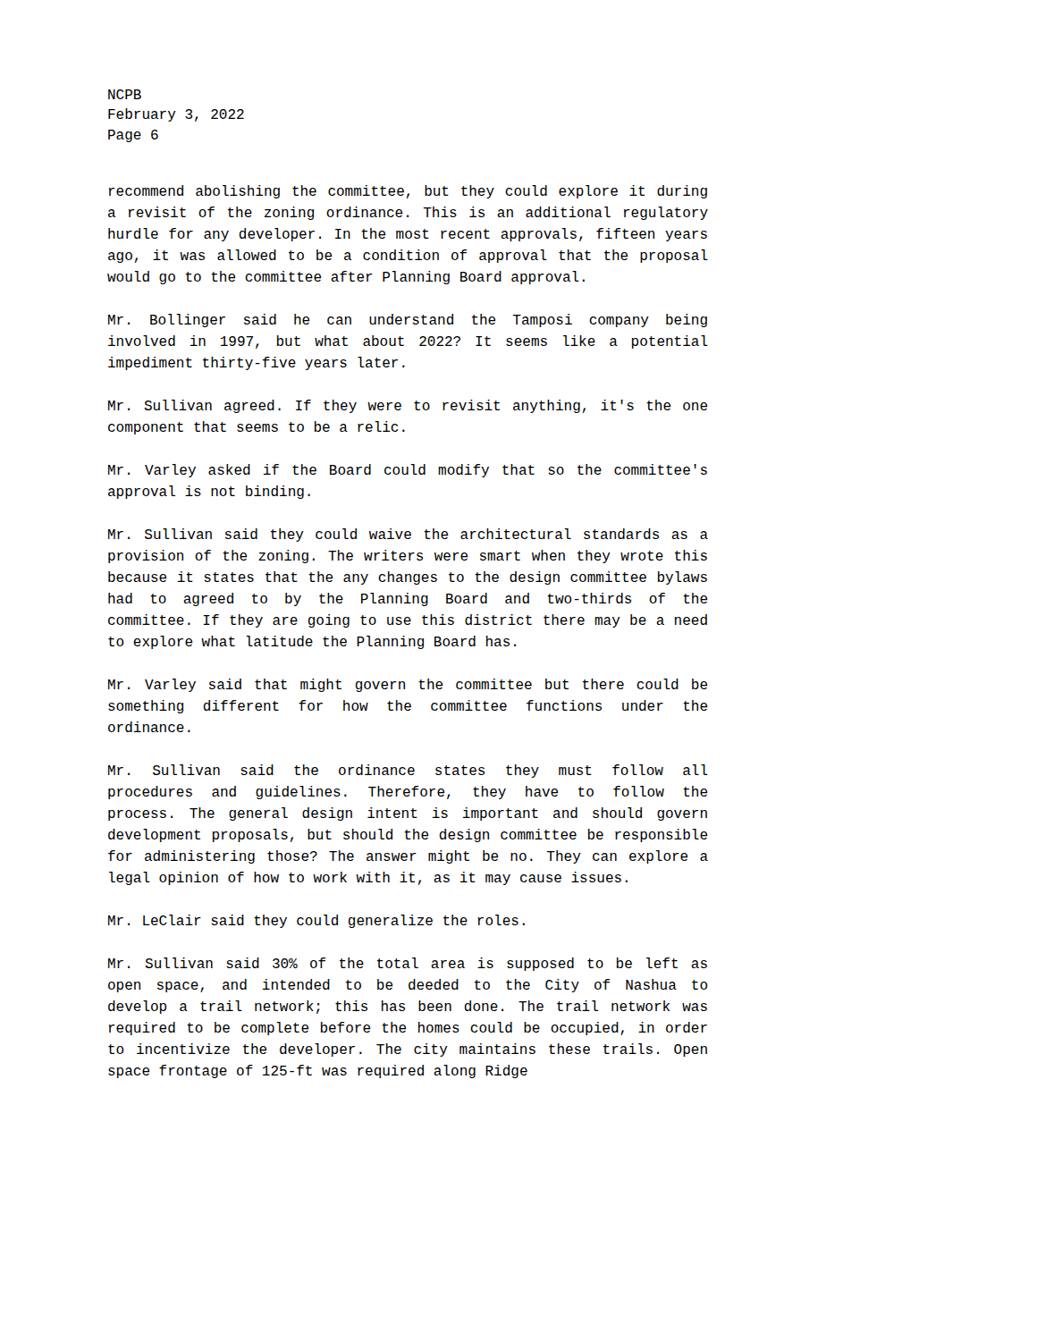NCPB
February 3, 2022
Page 6
recommend abolishing the committee, but they could explore it during a revisit of the zoning ordinance. This is an additional regulatory hurdle for any developer. In the most recent approvals, fifteen years ago, it was allowed to be a condition of approval that the proposal would go to the committee after Planning Board approval.
Mr. Bollinger said he can understand the Tamposi company being involved in 1997, but what about 2022? It seems like a potential impediment thirty-five years later.
Mr. Sullivan agreed. If they were to revisit anything, it's the one component that seems to be a relic.
Mr. Varley asked if the Board could modify that so the committee's approval is not binding.
Mr. Sullivan said they could waive the architectural standards as a provision of the zoning. The writers were smart when they wrote this because it states that the any changes to the design committee bylaws had to agreed to by the Planning Board and two-thirds of the committee. If they are going to use this district there may be a need to explore what latitude the Planning Board has.
Mr. Varley said that might govern the committee but there could be something different for how the committee functions under the ordinance.
Mr. Sullivan said the ordinance states they must follow all procedures and guidelines. Therefore, they have to follow the process. The general design intent is important and should govern development proposals, but should the design committee be responsible for administering those? The answer might be no. They can explore a legal opinion of how to work with it, as it may cause issues.
Mr. LeClair said they could generalize the roles.
Mr. Sullivan said 30% of the total area is supposed to be left as open space, and intended to be deeded to the City of Nashua to develop a trail network; this has been done. The trail network was required to be complete before the homes could be occupied, in order to incentivize the developer. The city maintains these trails. Open space frontage of 125-ft was required along Ridge